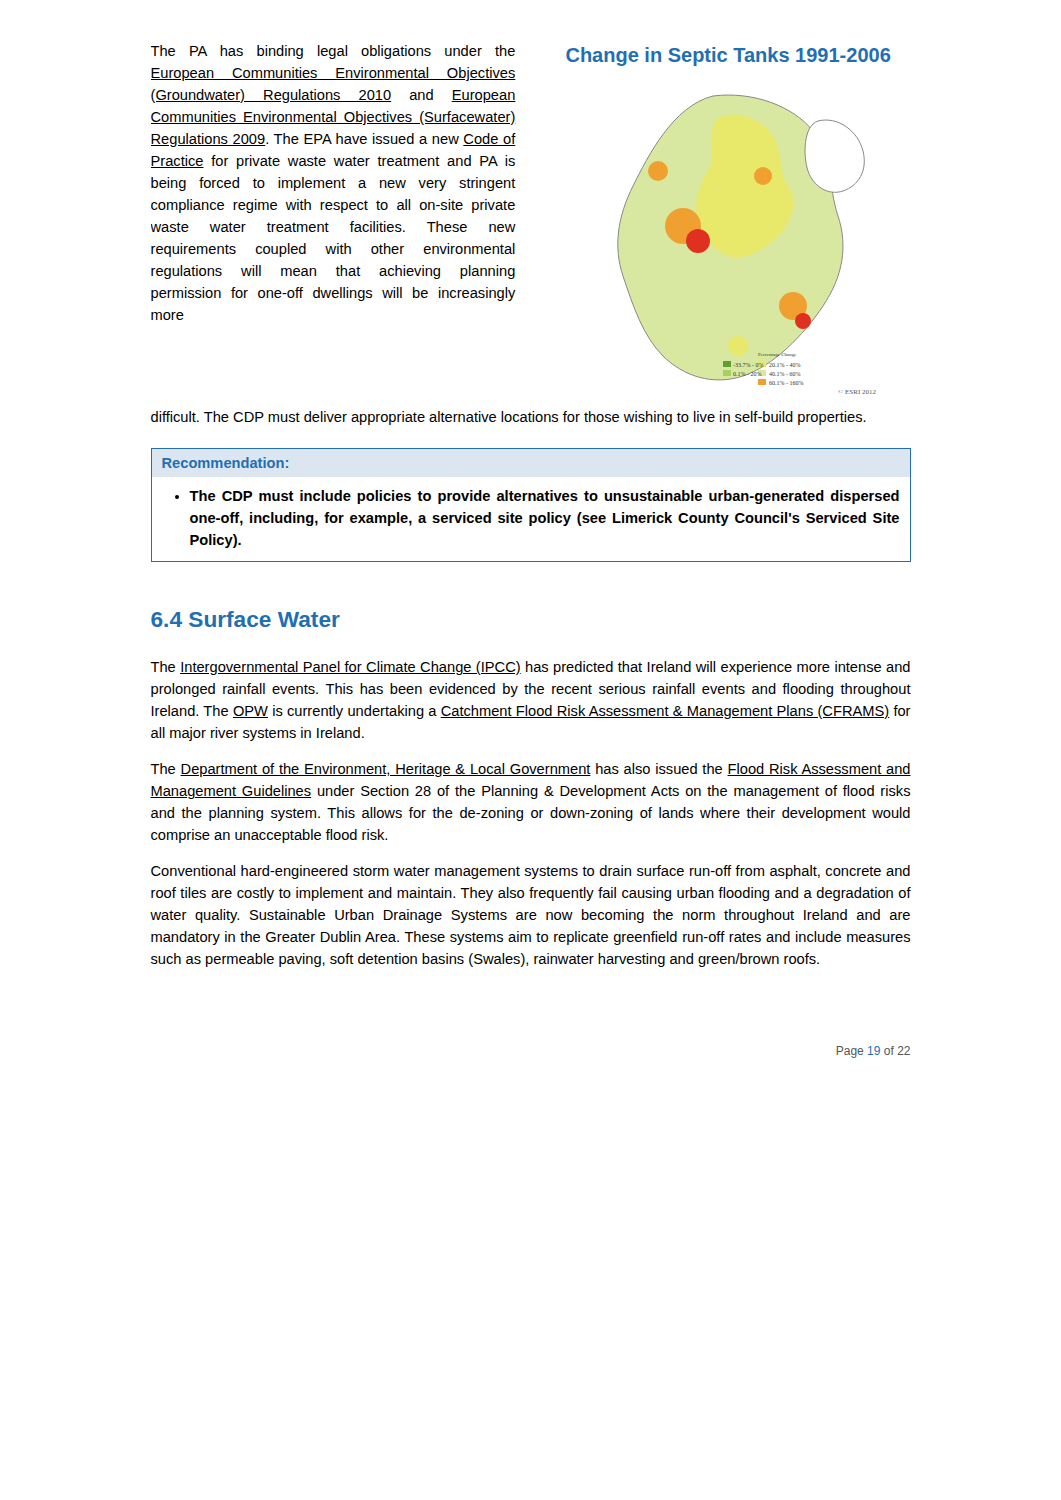Change in Septic Tanks 1991-2006
The PA has binding legal obligations under the European Communities Environmental Objectives (Groundwater) Regulations 2010 and European Communities Environmental Objectives (Surfacewater) Regulations 2009. The EPA have issued a new Code of Practice for private waste water treatment and PA is being forced to implement a new very stringent compliance regime with respect to all on-site private waste water treatment facilities. These new requirements coupled with other environmental regulations will mean that achieving planning permission for one-off dwellings will be increasingly more
difficult. The CDP must deliver appropriate alternative locations for those wishing to live in self-build properties.
Recommendation:
The CDP must include policies to provide alternatives to unsustainable urban-generated dispersed one-off, including, for example, a serviced site policy (see Limerick County Council's Serviced Site Policy).
6.4 Surface Water
The Intergovernmental Panel for Climate Change (IPCC) has predicted that Ireland will experience more intense and prolonged rainfall events. This has been evidenced by the recent serious rainfall events and flooding throughout Ireland. The OPW is currently undertaking a Catchment Flood Risk Assessment & Management Plans (CFRAMS) for all major river systems in Ireland.
The Department of the Environment, Heritage & Local Government has also issued the Flood Risk Assessment and Management Guidelines under Section 28 of the Planning & Development Acts on the management of flood risks and the planning system. This allows for the de-zoning or down-zoning of lands where their development would comprise an unacceptable flood risk.
Conventional hard-engineered storm water management systems to drain surface run-off from asphalt, concrete and roof tiles are costly to implement and maintain. They also frequently fail causing urban flooding and a degradation of water quality. Sustainable Urban Drainage Systems are now becoming the norm throughout Ireland and are mandatory in the Greater Dublin Area. These systems aim to replicate greenfield run-off rates and include measures such as permeable paving, soft detention basins (Swales), rainwater harvesting and green/brown roofs.
Page 19 of 22